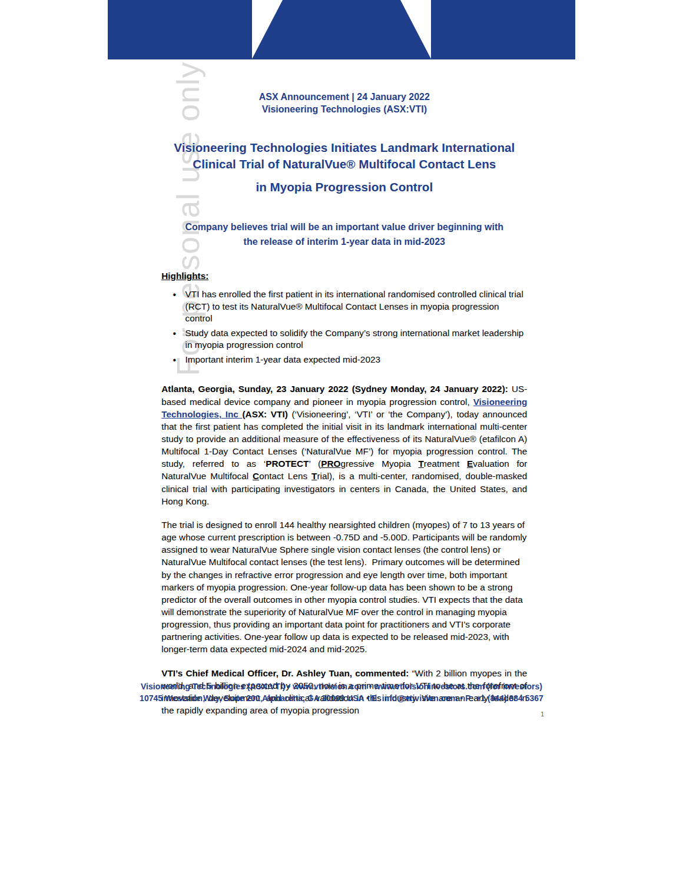VTI REDEFINING
VISION
For personal use only
ASX Announcement | 24 January 2022
Visioneering Technologies (ASX:VTI)
Visioneering Technologies Initiates Landmark International Clinical Trial of NaturalVue® Multifocal Contact Lens in Myopia Progression Control
Company believes trial will be an important value driver beginning with
the release of interim 1-year data in mid-2023
Highlights:
VTI has enrolled the first patient in its international randomised controlled clinical trial (RCT) to test its NaturalVue® Multifocal Contact Lenses in myopia progression control
Study data expected to solidify the Company’s strong international market leadership in myopia progression control
Important interim 1-year data expected mid-2023
Atlanta, Georgia, Sunday, 23 January 2022 (Sydney Monday, 24 January 2022): US-based medical device company and pioneer in myopia progression control, Visioneering Technologies, Inc (ASX: VTI) (‘Visioneering’, ‘VTI’ or ‘the Company’), today announced that the first patient has completed the initial visit in its landmark international multi-center study to provide an additional measure of the effectiveness of its NaturalVue® (etafilcon A) Multifocal 1-Day Contact Lenses (‘NaturalVue MF’) for myopia progression control. The study, referred to as ‘PROTECT’ (PROgressive Myopia Treatment Evaluation for NaturalVue Multifocal Contact Lens Trial), is a multi-center, randomised, double-masked clinical trial with participating investigators in centers in Canada, the United States, and Hong Kong.
The trial is designed to enroll 144 healthy nearsighted children (myopes) of 7 to 13 years of age whose current prescription is between -0.75D and -5.00D. Participants will be randomly assigned to wear NaturalVue Sphere single vision contact lenses (the control lens) or NaturalVue Multifocal contact lenses (the test lens). Primary outcomes will be determined by the changes in refractive error progression and eye length over time, both important markers of myopia progression. One-year follow-up data has been shown to be a strong predictor of the overall outcomes in other myopia control studies. VTI expects that the data will demonstrate the superiority of NaturalVue MF over the control in managing myopia progression, thus providing an important data point for practitioners and VTI’s corporate partnering activities. One-year follow up data is expected to be released mid-2023, with longer-term data expected mid-2024 and mid-2025.
VTI’s Chief Medical Officer, Dr. Ashley Tuan, commented: “With 2 billion myopes in the world, and 5 billion expected by 2050, now is a prime time for VTI to be at the forefront of innovation, development, and clinical validation in this industry. We are an early leader in the rapidly expanding area of myopia progression
Visioneering Technologies (ASX:VTI) • www.vtivision.com • www.vtivisioninvestors.com (for investors)
10745 Westside Way, Suite 200 Alpharetta, GA 30009 USA • E: info@vtivision.com • P: +1 (844) 884 5367
1